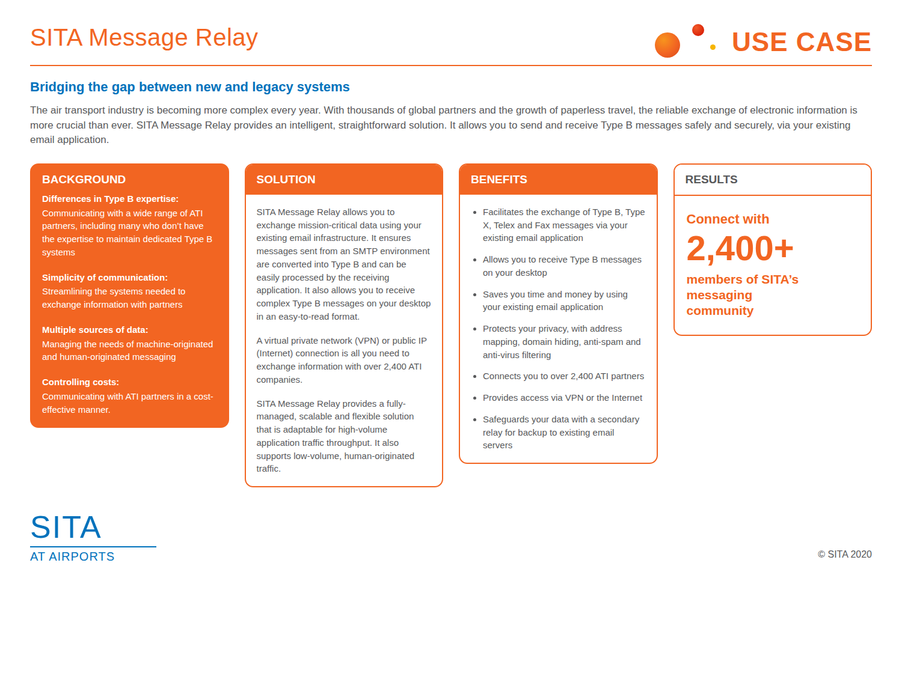SITA Message Relay
USE CASE
Bridging the gap between new and legacy systems
The air transport industry is becoming more complex every year. With thousands of global partners and the growth of paperless travel, the reliable exchange of electronic information is more crucial than ever. SITA Message Relay provides an intelligent, straightforward solution. It allows you to send and receive Type B messages safely and securely, via your existing email application.
BACKGROUND
Differences in Type B expertise: Communicating with a wide range of ATI partners, including many who don’t have the expertise to maintain dedicated Type B systems
Simplicity of communication: Streamlining the systems needed to exchange information with partners
Multiple sources of data: Managing the needs of machine-originated and human-originated messaging
Controlling costs: Communicating with ATI partners in a cost-effective manner.
SOLUTION
SITA Message Relay allows you to exchange mission-critical data using your existing email infrastructure. It ensures messages sent from an SMTP environment are converted into Type B and can be easily processed by the receiving application. It also allows you to receive complex Type B messages on your desktop in an easy-to-read format.
A virtual private network (VPN) or public IP (Internet) connection is all you need to exchange information with over 2,400 ATI companies.
SITA Message Relay provides a fully-managed, scalable and flexible solution that is adaptable for high-volume application traffic throughput. It also supports low-volume, human-originated traffic.
BENEFITS
Facilitates the exchange of Type B, Type X, Telex and Fax messages via your existing email application
Allows you to receive Type B messages on your desktop
Saves you time and money by using your existing email application
Protects your privacy, with address mapping, domain hiding, anti-spam and anti-virus filtering
Connects you to over 2,400 ATI partners
Provides access via VPN or the Internet
Safeguards your data with a secondary relay for backup to existing email servers
RESULTS
Connect with
2,400+
members of SITA’s
messaging
community
SITA
AT AIRPORTS
© SITA 2020